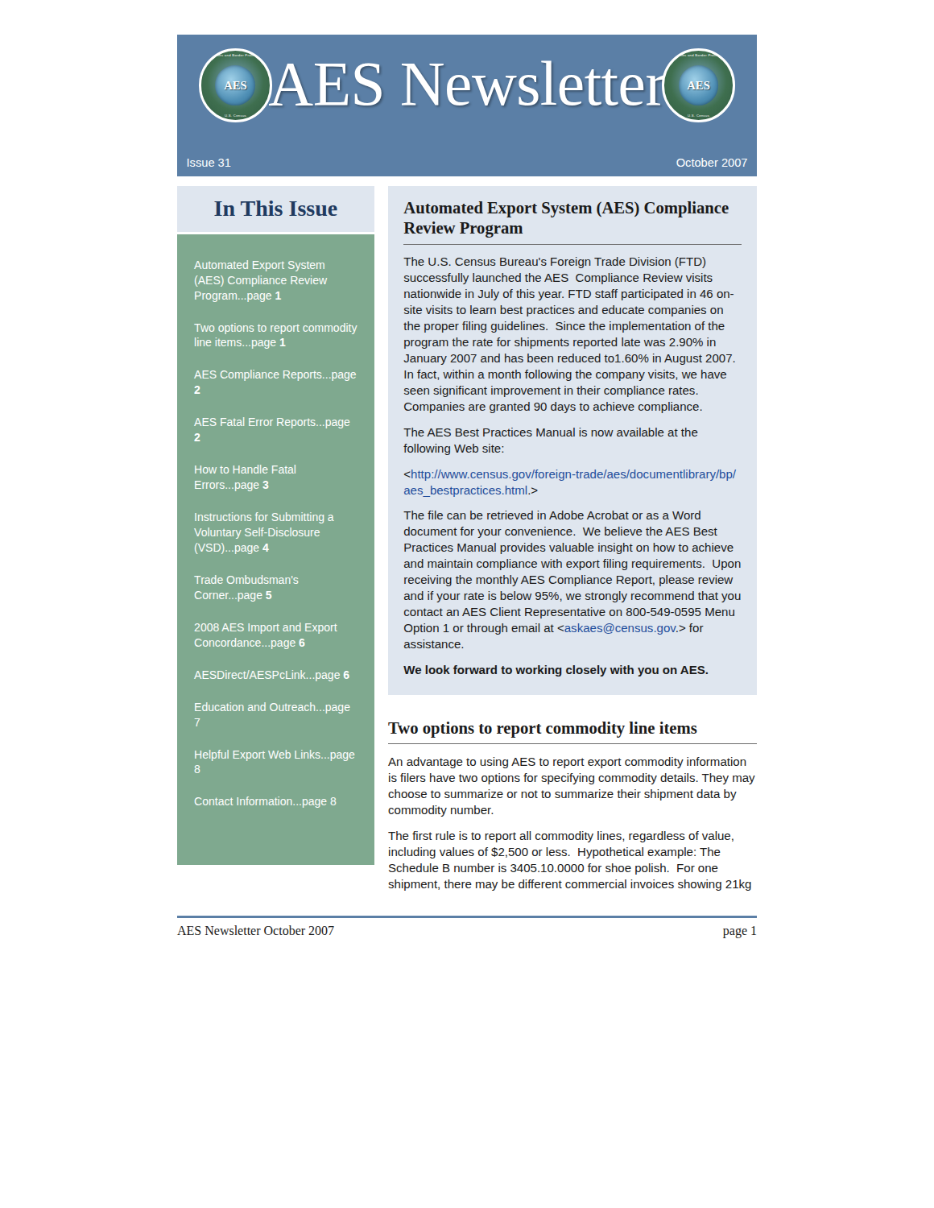Customs and Border Protection
U.S. Census
AES
AES Newsletter
Customs and Border Protection
U.S. Census
AES
Issue 31 October 2007
In This Issue
Automated Export System (AES) Compliance Review Program...page 1
Two options to report commodity line items...page 1
AES Compliance Reports...page 2
AES Fatal Error Reports...page 2
How to Handle Fatal Errors...page 3
Instructions for Submitting a Voluntary Self-Disclosure (VSD)...page 4
Trade Ombudsman's Corner...page 5
2008 AES Import and Export Concordance...page 6
AESDirect/AESPcLink...page 6
Education and Outreach...page 7
Helpful Export Web Links...page 8
Contact Information...page 8
Automated Export System (AES) Compliance Review Program
The U.S. Census Bureau's Foreign Trade Division (FTD) successfully launched the AES Compliance Review visits nationwide in July of this year. FTD staff participated in 46 on-site visits to learn best practices and educate companies on the proper filing guidelines. Since the implementation of the program the rate for shipments reported late was 2.90% in January 2007 and has been reduced to1.60% in August 2007. In fact, within a month following the company visits, we have seen significant improvement in their compliance rates. Companies are granted 90 days to achieve compliance.
The AES Best Practices Manual is now available at the following Web site:
<http://www.census.gov/foreign-trade/aes/documentlibrary/bp/aes_bestpractices.html.>
The file can be retrieved in Adobe Acrobat or as a Word document for your convenience. We believe the AES Best Practices Manual provides valuable insight on how to achieve and maintain compliance with export filing requirements. Upon receiving the monthly AES Compliance Report, please review and if your rate is below 95%, we strongly recommend that you contact an AES Client Representative on 800-549-0595 Menu Option 1 or through email at <askaes@census.gov.> for assistance.
We look forward to working closely with you on AES.
Two options to report commodity line items
An advantage to using AES to report export commodity information is filers have two options for specifying commodity details. They may choose to summarize or not to summarize their shipment data by commodity number.
The first rule is to report all commodity lines, regardless of value, including values of $2,500 or less. Hypothetical example: The Schedule B number is 3405.10.0000 for shoe polish. For one shipment, there may be different commercial invoices showing 21kg
AES Newsletter October 2007 page 1